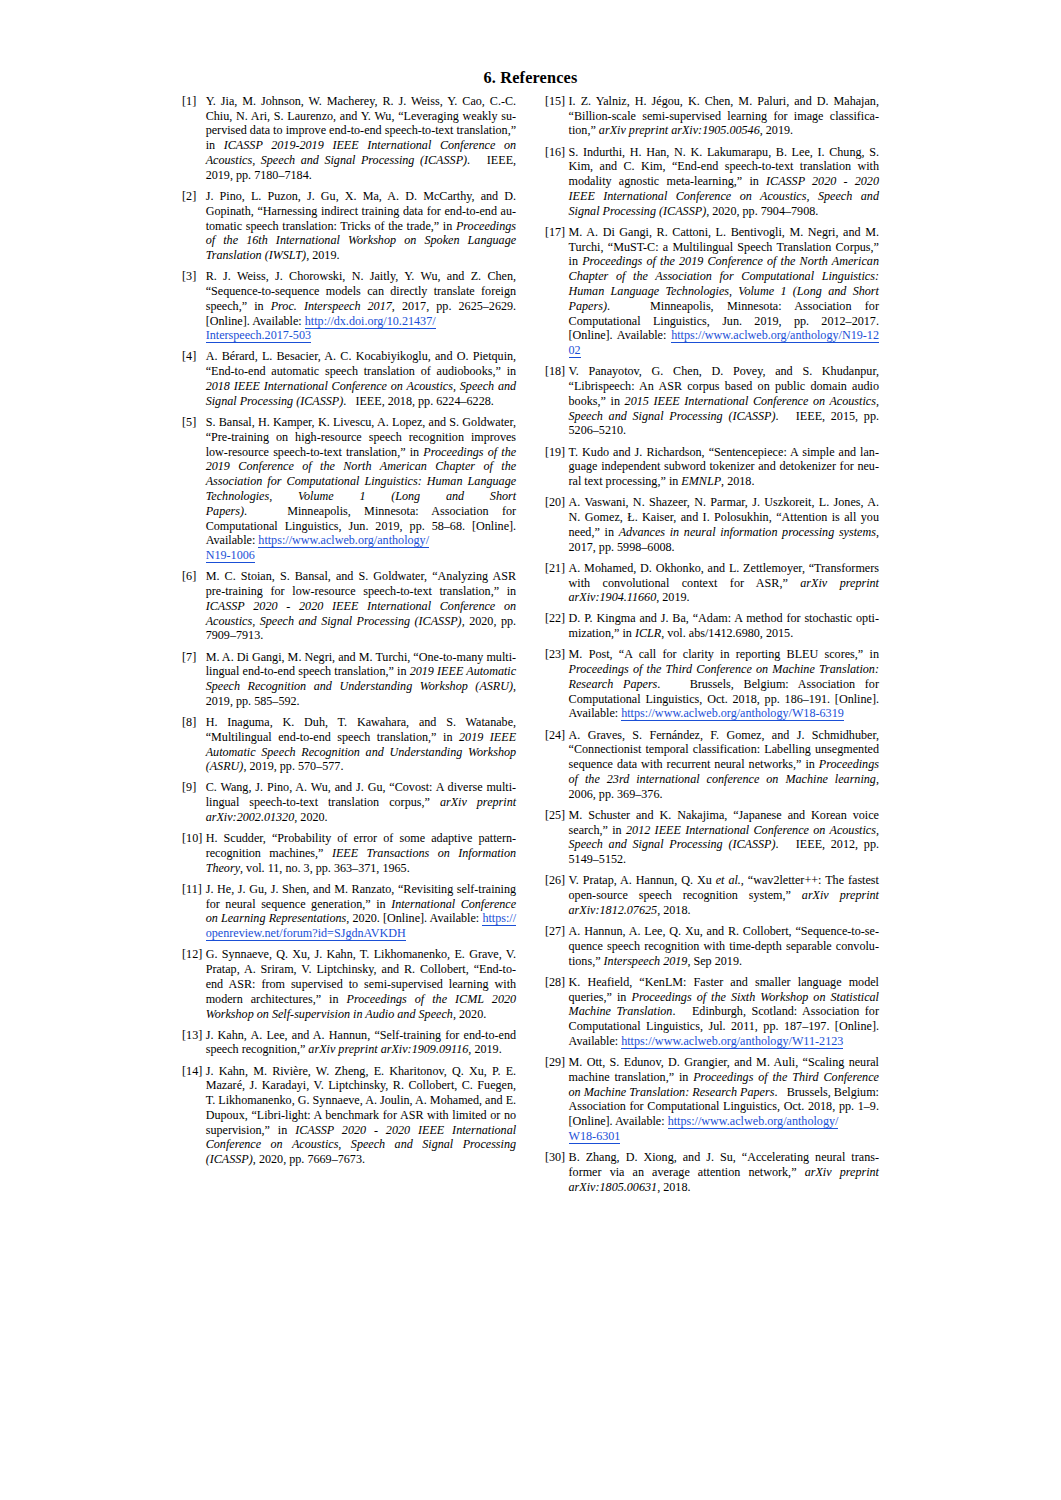6. References
Y. Jia, M. Johnson, W. Macherey, R. J. Weiss, Y. Cao, C.-C. Chiu, N. Ari, S. Laurenzo, and Y. Wu, “Leveraging weakly supervised data to improve end-to-end speech-to-text translation,” in ICASSP 2019-2019 IEEE International Conference on Acoustics, Speech and Signal Processing (ICASSP). IEEE, 2019, pp. 7180–7184.
J. Pino, L. Puzon, J. Gu, X. Ma, A. D. McCarthy, and D. Gopinath, “Harnessing indirect training data for end-to-end automatic speech translation: Tricks of the trade,” in Proceedings of the 16th International Workshop on Spoken Language Translation (IWSLT), 2019.
R. J. Weiss, J. Chorowski, N. Jaitly, Y. Wu, and Z. Chen, “Sequence-to-sequence models can directly translate foreign speech,” in Proc. Interspeech 2017, 2017, pp. 2625–2629. [Online]. Available: http://dx.doi.org/10.21437/
Interspeech.2017-503
A. Bérard, L. Besacier, A. C. Kocabiyikoglu, and O. Pietquin, “End-to-end automatic speech translation of audiobooks,” in 2018 IEEE International Conference on Acoustics, Speech and Signal Processing (ICASSP). IEEE, 2018, pp. 6224–6228.
S. Bansal, H. Kamper, K. Livescu, A. Lopez, and S. Goldwater, “Pre-training on high-resource speech recognition improves low-resource speech-to-text translation,” in Proceedings of the 2019 Conference of the North American Chapter of the Association for Computational Linguistics: Human Language Technologies, Volume 1 (Long and Short Papers). Minneapolis, Minnesota: Association for Computational Linguistics, Jun. 2019, pp. 58–68. [Online]. Available: https://www.aclweb.org/anthology/
N19-1006
M. C. Stoian, S. Bansal, and S. Goldwater, “Analyzing ASR pre-training for low-resource speech-to-text translation,” in ICASSP 2020 - 2020 IEEE International Conference on Acoustics, Speech and Signal Processing (ICASSP), 2020, pp. 7909–7913.
M. A. Di Gangi, M. Negri, and M. Turchi, “One-to-many multilingual end-to-end speech translation,” in 2019 IEEE Automatic Speech Recognition and Understanding Workshop (ASRU), 2019, pp. 585–592.
H. Inaguma, K. Duh, T. Kawahara, and S. Watanabe, “Multilingual end-to-end speech translation,” in 2019 IEEE Automatic Speech Recognition and Understanding Workshop (ASRU), 2019, pp. 570–577.
C. Wang, J. Pino, A. Wu, and J. Gu, “Covost: A diverse multilingual speech-to-text translation corpus,” arXiv preprint arXiv:2002.01320, 2020.
H. Scudder, “Probability of error of some adaptive pattern-recognition machines,” IEEE Transactions on Information Theory, vol. 11, no. 3, pp. 363–371, 1965.
J. He, J. Gu, J. Shen, and M. Ranzato, “Revisiting self-training for neural sequence generation,” in International Conference on Learning Representations, 2020. [Online]. Available: https://openreview.net/forum?id=SJgdnAVKDH
G. Synnaeve, Q. Xu, J. Kahn, T. Likhomanenko, E. Grave, V. Pratap, A. Sriram, V. Liptchinsky, and R. Collobert, “End-to-end ASR: from supervised to semi-supervised learning with modern architectures,” in Proceedings of the ICML 2020 Workshop on Self-supervision in Audio and Speech, 2020.
J. Kahn, A. Lee, and A. Hannun, “Self-training for end-to-end speech recognition,” arXiv preprint arXiv:1909.09116, 2019.
J. Kahn, M. Rivière, W. Zheng, E. Kharitonov, Q. Xu, P. E. Mazaré, J. Karadayi, V. Liptchinsky, R. Collobert, C. Fuegen, T. Likhomanenko, G. Synnaeve, A. Joulin, A. Mohamed, and E. Dupoux, “Libri-light: A benchmark for ASR with limited or no supervision,” in ICASSP 2020 - 2020 IEEE International Conference on Acoustics, Speech and Signal Processing (ICASSP), 2020, pp. 7669–7673.
I. Z. Yalniz, H. Jégou, K. Chen, M. Paluri, and D. Mahajan, “Billion-scale semi-supervised learning for image classification,” arXiv preprint arXiv:1905.00546, 2019.
S. Indurthi, H. Han, N. K. Lakumarapu, B. Lee, I. Chung, S. Kim, and C. Kim, “End-end speech-to-text translation with modality agnostic meta-learning,” in ICASSP 2020 - 2020 IEEE International Conference on Acoustics, Speech and Signal Processing (ICASSP), 2020, pp. 7904–7908.
M. A. Di Gangi, R. Cattoni, L. Bentivogli, M. Negri, and M. Turchi, “MuST-C: a Multilingual Speech Translation Corpus,” in Proceedings of the 2019 Conference of the North American Chapter of the Association for Computational Linguistics: Human Language Technologies, Volume 1 (Long and Short Papers). Minneapolis, Minnesota: Association for Computational Linguistics, Jun. 2019, pp. 2012–2017. [Online]. Available: https://www.aclweb.org/anthology/N19-1202
V. Panayotov, G. Chen, D. Povey, and S. Khudanpur, “Librispeech: An ASR corpus based on public domain audio books,” in 2015 IEEE International Conference on Acoustics, Speech and Signal Processing (ICASSP). IEEE, 2015, pp. 5206–5210.
T. Kudo and J. Richardson, “Sentencepiece: A simple and language independent subword tokenizer and detokenizer for neural text processing,” in EMNLP, 2018.
A. Vaswani, N. Shazeer, N. Parmar, J. Uszkoreit, L. Jones, A. N. Gomez, Ł. Kaiser, and I. Polosukhin, “Attention is all you need,” in Advances in neural information processing systems, 2017, pp. 5998–6008.
A. Mohamed, D. Okhonko, and L. Zettlemoyer, “Transformers with convolutional context for ASR,” arXiv preprint arXiv:1904.11660, 2019.
D. P. Kingma and J. Ba, “Adam: A method for stochastic optimization,” in ICLR, vol. abs/1412.6980, 2015.
M. Post, “A call for clarity in reporting BLEU scores,” in Proceedings of the Third Conference on Machine Translation: Research Papers. Brussels, Belgium: Association for Computational Linguistics, Oct. 2018, pp. 186–191. [Online]. Available: https://www.aclweb.org/anthology/W18-6319
A. Graves, S. Fernández, F. Gomez, and J. Schmidhuber, “Connectionist temporal classification: Labelling unsegmented sequence data with recurrent neural networks,” in Proceedings of the 23rd international conference on Machine learning, 2006, pp. 369–376.
M. Schuster and K. Nakajima, “Japanese and Korean voice search,” in 2012 IEEE International Conference on Acoustics, Speech and Signal Processing (ICASSP). IEEE, 2012, pp. 5149–5152.
V. Pratap, A. Hannun, Q. Xu et al., “wav2letter++: The fastest open-source speech recognition system,” arXiv preprint arXiv:1812.07625, 2018.
A. Hannun, A. Lee, Q. Xu, and R. Collobert, “Sequence-to-sequence speech recognition with time-depth separable convolutions,” Interspeech 2019, Sep 2019.
K. Heafield, “KenLM: Faster and smaller language model queries,” in Proceedings of the Sixth Workshop on Statistical Machine Translation. Edinburgh, Scotland: Association for Computational Linguistics, Jul. 2011, pp. 187–197. [Online]. Available: https://www.aclweb.org/anthology/W11-2123
M. Ott, S. Edunov, D. Grangier, and M. Auli, “Scaling neural machine translation,” in Proceedings of the Third Conference on Machine Translation: Research Papers. Brussels, Belgium: Association for Computational Linguistics, Oct. 2018, pp. 1–9. [Online]. Available: https://www.aclweb.org/anthology/
W18-6301
B. Zhang, D. Xiong, and J. Su, “Accelerating neural transformer via an average attention network,” arXiv preprint arXiv:1805.00631, 2018.